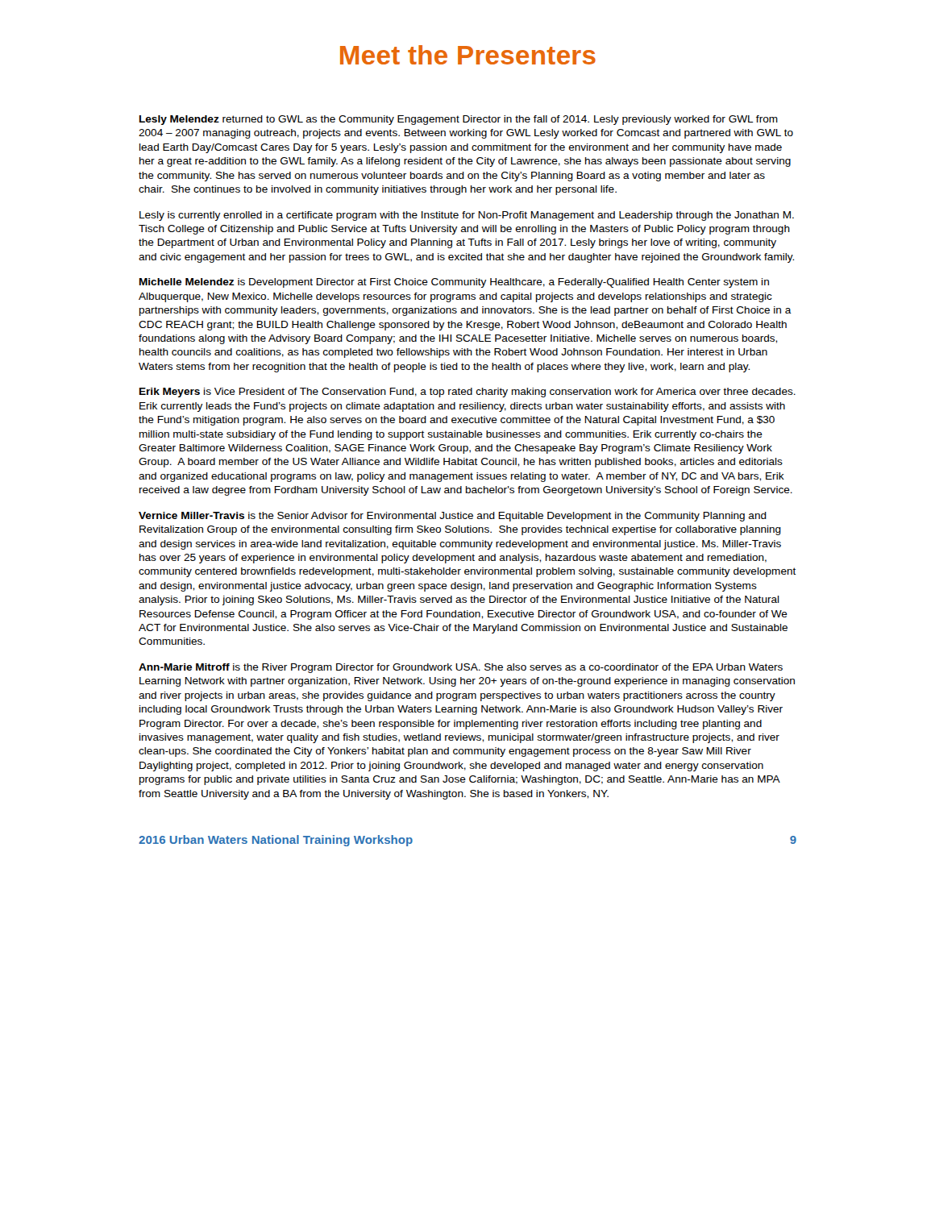Meet the Presenters
Lesly Melendez returned to GWL as the Community Engagement Director in the fall of 2014. Lesly previously worked for GWL from 2004 – 2007 managing outreach, projects and events. Between working for GWL Lesly worked for Comcast and partnered with GWL to lead Earth Day/Comcast Cares Day for 5 years. Lesly’s passion and commitment for the environment and her community have made her a great re-addition to the GWL family. As a lifelong resident of the City of Lawrence, she has always been passionate about serving the community. She has served on numerous volunteer boards and on the City’s Planning Board as a voting member and later as chair. She continues to be involved in community initiatives through her work and her personal life.
Lesly is currently enrolled in a certificate program with the Institute for Non-Profit Management and Leadership through the Jonathan M. Tisch College of Citizenship and Public Service at Tufts University and will be enrolling in the Masters of Public Policy program through the Department of Urban and Environmental Policy and Planning at Tufts in Fall of 2017. Lesly brings her love of writing, community and civic engagement and her passion for trees to GWL, and is excited that she and her daughter have rejoined the Groundwork family.
Michelle Melendez is Development Director at First Choice Community Healthcare, a Federally-Qualified Health Center system in Albuquerque, New Mexico. Michelle develops resources for programs and capital projects and develops relationships and strategic partnerships with community leaders, governments, organizations and innovators. She is the lead partner on behalf of First Choice in a CDC REACH grant; the BUILD Health Challenge sponsored by the Kresge, Robert Wood Johnson, deBeaumont and Colorado Health foundations along with the Advisory Board Company; and the IHI SCALE Pacesetter Initiative. Michelle serves on numerous boards, health councils and coalitions, as has completed two fellowships with the Robert Wood Johnson Foundation. Her interest in Urban Waters stems from her recognition that the health of people is tied to the health of places where they live, work, learn and play.
Erik Meyers is Vice President of The Conservation Fund, a top rated charity making conservation work for America over three decades. Erik currently leads the Fund’s projects on climate adaptation and resiliency, directs urban water sustainability efforts, and assists with the Fund’s mitigation program. He also serves on the board and executive committee of the Natural Capital Investment Fund, a $30 million multi-state subsidiary of the Fund lending to support sustainable businesses and communities. Erik currently co-chairs the Greater Baltimore Wilderness Coalition, SAGE Finance Work Group, and the Chesapeake Bay Program’s Climate Resiliency Work Group. A board member of the US Water Alliance and Wildlife Habitat Council, he has written published books, articles and editorials and organized educational programs on law, policy and management issues relating to water. A member of NY, DC and VA bars, Erik received a law degree from Fordham University School of Law and bachelor's from Georgetown University’s School of Foreign Service.
Vernice Miller-Travis is the Senior Advisor for Environmental Justice and Equitable Development in the Community Planning and Revitalization Group of the environmental consulting firm Skeo Solutions. She provides technical expertise for collaborative planning and design services in area-wide land revitalization, equitable community redevelopment and environmental justice. Ms. Miller-Travis has over 25 years of experience in environmental policy development and analysis, hazardous waste abatement and remediation, community centered brownfields redevelopment, multi-stakeholder environmental problem solving, sustainable community development and design, environmental justice advocacy, urban green space design, land preservation and Geographic Information Systems analysis. Prior to joining Skeo Solutions, Ms. Miller-Travis served as the Director of the Environmental Justice Initiative of the Natural Resources Defense Council, a Program Officer at the Ford Foundation, Executive Director of Groundwork USA, and co-founder of We ACT for Environmental Justice. She also serves as Vice-Chair of the Maryland Commission on Environmental Justice and Sustainable Communities.
Ann-Marie Mitroff is the River Program Director for Groundwork USA. She also serves as a co-coordinator of the EPA Urban Waters Learning Network with partner organization, River Network. Using her 20+ years of on-the-ground experience in managing conservation and river projects in urban areas, she provides guidance and program perspectives to urban waters practitioners across the country including local Groundwork Trusts through the Urban Waters Learning Network. Ann-Marie is also Groundwork Hudson Valley’s River Program Director. For over a decade, she’s been responsible for implementing river restoration efforts including tree planting and invasives management, water quality and fish studies, wetland reviews, municipal stormwater/green infrastructure projects, and river clean-ups. She coordinated the City of Yonkers’ habitat plan and community engagement process on the 8-year Saw Mill River Daylighting project, completed in 2012. Prior to joining Groundwork, she developed and managed water and energy conservation programs for public and private utilities in Santa Cruz and San Jose California; Washington, DC; and Seattle. Ann-Marie has an MPA from Seattle University and a BA from the University of Washington. She is based in Yonkers, NY.
2016 Urban Waters National Training Workshop 9